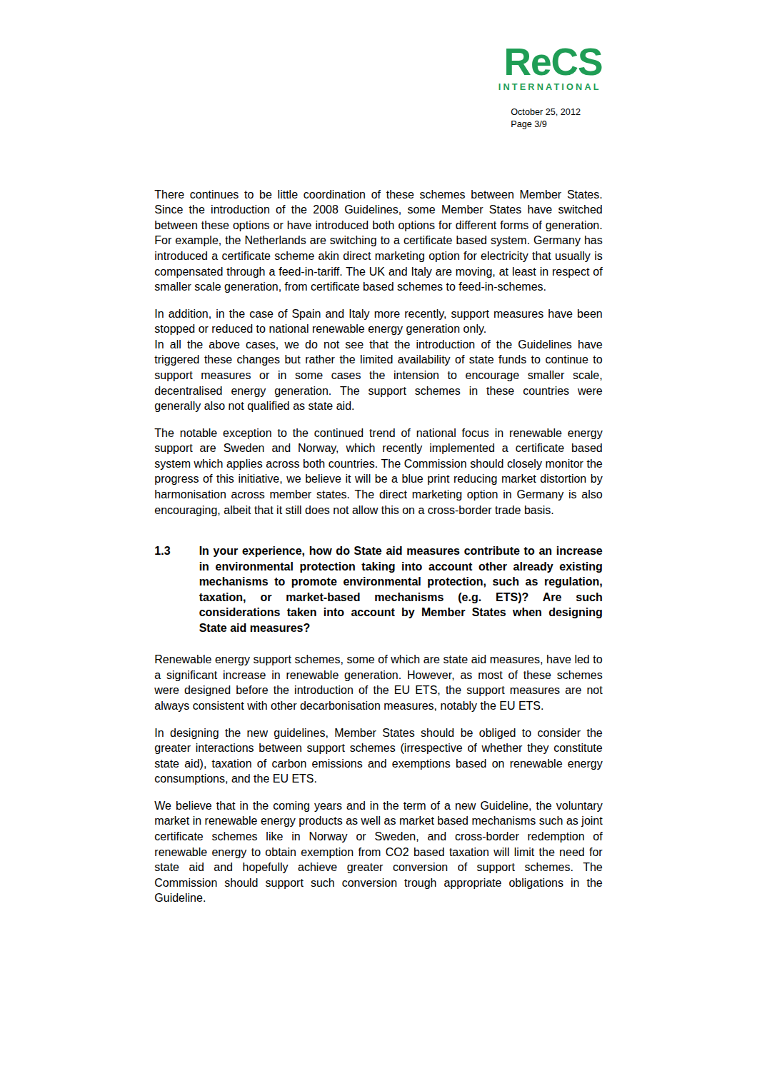Re CS
INTERNATIONAL
October 25, 2012
Page 3/9
There continues to be little coordination of these schemes between Member States. Since the introduction of the 2008 Guidelines, some Member States have switched between these options or have introduced both options for different forms of generation. For example, the Netherlands are switching to a certificate based system. Germany has introduced a certificate scheme akin direct marketing option for electricity that usually is compensated through a feed-in-tariff. The UK and Italy are moving, at least in respect of smaller scale generation, from certificate based schemes to feed-in-schemes.
In addition, in the case of Spain and Italy more recently, support measures have been stopped or reduced to national renewable energy generation only.
In all the above cases, we do not see that the introduction of the Guidelines have triggered these changes but rather the limited availability of state funds to continue to support measures or in some cases the intension to encourage smaller scale, decentralised energy generation. The support schemes in these countries were generally also not qualified as state aid.
The notable exception to the continued trend of national focus in renewable energy support are Sweden and Norway, which recently implemented a certificate based system which applies across both countries. The Commission should closely monitor the progress of this initiative, we believe it will be a blue print reducing market distortion by harmonisation across member states. The direct marketing option in Germany is also encouraging, albeit that it still does not allow this on a cross-border trade basis.
1.3
In your experience, how do State aid measures contribute to an increase in environmental protection taking into account other already existing mechanisms to promote environmental protection, such as regulation, taxation, or market-based mechanisms (e.g. ETS)? Are such considerations taken into account by Member States when designing State aid measures?
Renewable energy support schemes, some of which are state aid measures, have led to a significant increase in renewable generation. However, as most of these schemes were designed before the introduction of the EU ETS, the support measures are not always consistent with other decarbonisation measures, notably the EU ETS.
In designing the new guidelines, Member States should be obliged to consider the greater interactions between support schemes (irrespective of whether they constitute state aid), taxation of carbon emissions and exemptions based on renewable energy consumptions, and the EU ETS.
We believe that in the coming years and in the term of a new Guideline, the voluntary market in renewable energy products as well as market based mechanisms such as joint certificate schemes like in Norway or Sweden, and cross-border redemption of renewable energy to obtain exemption from CO2 based taxation will limit the need for state aid and hopefully achieve greater conversion of support schemes. The Commission should support such conversion trough appropriate obligations in the Guideline.